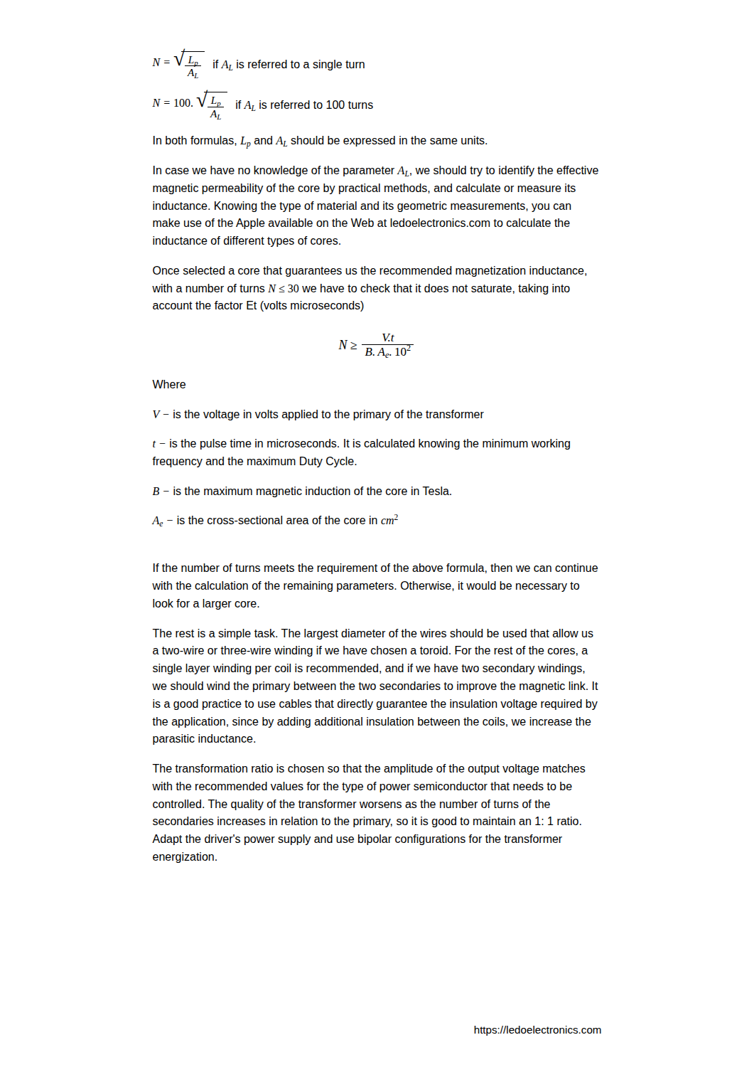N = Lp AL if AL is referred to a single turn
N = 100. Lp AL if AL is referred to 100 turns
In both formulas, Lp and AL should be expressed in the same units.
In case we have no knowledge of the parameter AL, we should try to identify the effective magnetic permeability of the core by practical methods, and calculate or measure its inductance. Knowing the type of material and its geometric measurements, you can make use of the Apple available on the Web at ledoelectronics.com to calculate the inductance of different types of cores.
Once selected a core that guarantees us the recommended magnetization inductance, with a number of turns N ≤ 30 we have to check that it does not saturate, taking into account the factor Et (volts microseconds)
N ≥ V.t B. Ae. 102
Where
V − is the voltage in volts applied to the primary of the transformer
t − is the pulse time in microseconds. It is calculated knowing the minimum working frequency and the maximum Duty Cycle.
B − is the maximum magnetic induction of the core in Tesla.
Ae − is the cross-sectional area of the core in cm2
If the number of turns meets the requirement of the above formula, then we can continue with the calculation of the remaining parameters. Otherwise, it would be necessary to look for a larger core.
The rest is a simple task. The largest diameter of the wires should be used that allow us a two-wire or three-wire winding if we have chosen a toroid. For the rest of the cores, a single layer winding per coil is recommended, and if we have two secondary windings, we should wind the primary between the two secondaries to improve the magnetic link. It is a good practice to use cables that directly guarantee the insulation voltage required by the application, since by adding additional insulation between the coils, we increase the parasitic inductance.
The transformation ratio is chosen so that the amplitude of the output voltage matches with the recommended values for the type of power semiconductor that needs to be controlled. The quality of the transformer worsens as the number of turns of the secondaries increases in relation to the primary, so it is good to maintain an 1: 1 ratio. Adapt the driver's power supply and use bipolar configurations for the transformer energization.
https://ledoelectronics.com